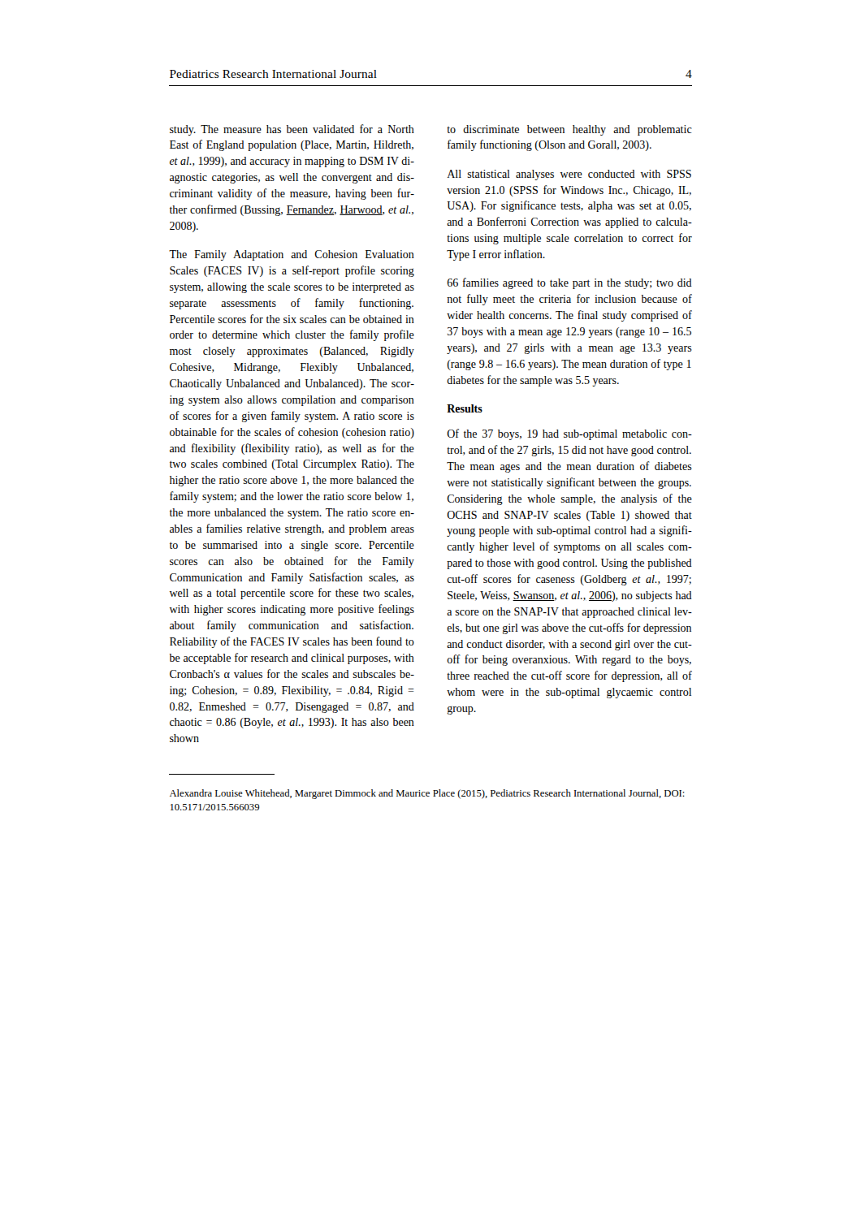Pediatrics Research International Journal 4
study. The measure has been validated for a North East of England population (Place, Martin, Hildreth, et al., 1999), and accuracy in mapping to DSM IV diagnostic categories, as well the convergent and discriminant validity of the measure, having been further confirmed (Bussing, Fernandez, Harwood, et al., 2008).
The Family Adaptation and Cohesion Evaluation Scales (FACES IV) is a self-report profile scoring system, allowing the scale scores to be interpreted as separate assessments of family functioning. Percentile scores for the six scales can be obtained in order to determine which cluster the family profile most closely approximates (Balanced, Rigidly Cohesive, Midrange, Flexibly Unbalanced, Chaotically Unbalanced and Unbalanced). The scoring system also allows compilation and comparison of scores for a given family system. A ratio score is obtainable for the scales of cohesion (cohesion ratio) and flexibility (flexibility ratio), as well as for the two scales combined (Total Circumplex Ratio). The higher the ratio score above 1, the more balanced the family system; and the lower the ratio score below 1, the more unbalanced the system. The ratio score enables a families relative strength, and problem areas to be summarised into a single score. Percentile scores can also be obtained for the Family Communication and Family Satisfaction scales, as well as a total percentile score for these two scales, with higher scores indicating more positive feelings about family communication and satisfaction. Reliability of the FACES IV scales has been found to be acceptable for research and clinical purposes, with Cronbach's α values for the scales and subscales being; Cohesion, = 0.89, Flexibility, = .0.84, Rigid = 0.82, Enmeshed = 0.77, Disengaged = 0.87, and chaotic = 0.86 (Boyle, et al., 1993). It has also been shown
to discriminate between healthy and problematic family functioning (Olson and Gorall, 2003).
All statistical analyses were conducted with SPSS version 21.0 (SPSS for Windows Inc., Chicago, IL, USA). For significance tests, alpha was set at 0.05, and a Bonferroni Correction was applied to calculations using multiple scale correlation to correct for Type I error inflation.
66 families agreed to take part in the study; two did not fully meet the criteria for inclusion because of wider health concerns. The final study comprised of 37 boys with a mean age 12.9 years (range 10 – 16.5 years), and 27 girls with a mean age 13.3 years (range 9.8 – 16.6 years). The mean duration of type 1 diabetes for the sample was 5.5 years.
Results
Of the 37 boys, 19 had sub-optimal metabolic control, and of the 27 girls, 15 did not have good control. The mean ages and the mean duration of diabetes were not statistically significant between the groups. Considering the whole sample, the analysis of the OCHS and SNAP-IV scales (Table 1) showed that young people with sub-optimal control had a significantly higher level of symptoms on all scales compared to those with good control. Using the published cut-off scores for caseness (Goldberg et al., 1997; Steele, Weiss, Swanson, et al., 2006), no subjects had a score on the SNAP-IV that approached clinical levels, but one girl was above the cut-offs for depression and conduct disorder, with a second girl over the cut-off for being overanxious. With regard to the boys, three reached the cut-off score for depression, all of whom were in the sub-optimal glycaemic control group.
Alexandra Louise Whitehead, Margaret Dimmock and Maurice Place (2015), Pediatrics Research International Journal, DOI: 10.5171/2015.566039